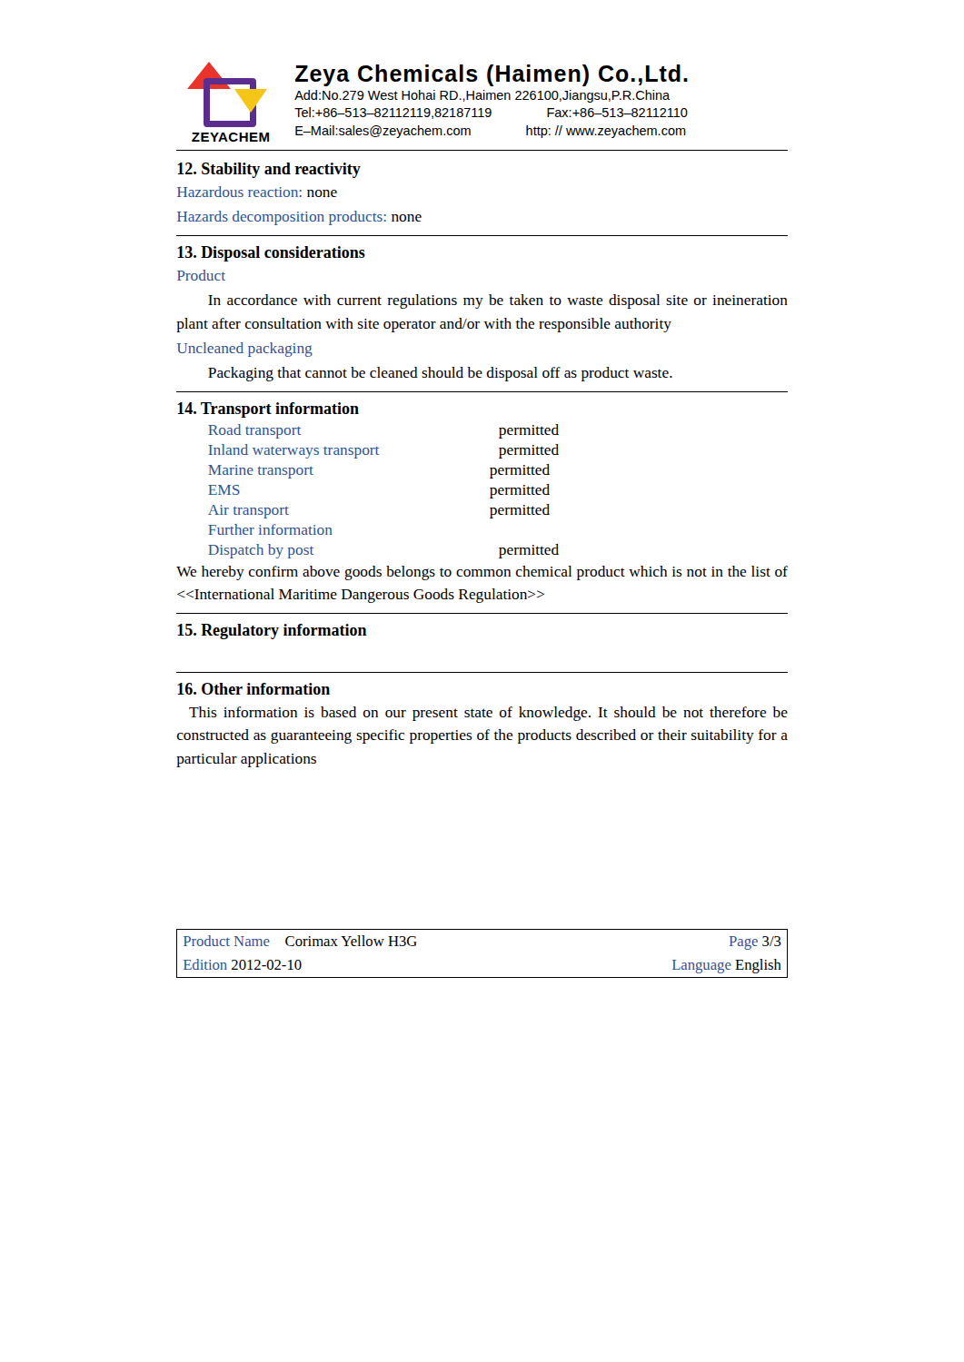ZEYACHEM
Zeya Chemicals (Haimen) Co.,Ltd.
Add:No.279 West Hohai RD.,Haimen 226100,Jiangsu,P.R.China
Tel:+86–513–82112119,82187119 Fax:+86–513–82112110
E–Mail:sales@zeyachem.com http: // www.zeyachem.com
12. Stability and reactivity
Hazardous reaction: none
Hazards decomposition products: none
13. Disposal considerations
Product
In accordance with current regulations my be taken to waste disposal site or ineineration plant after consultation with site operator and/or with the responsible authority
Uncleaned packaging
Packaging that cannot be cleaned should be disposal off as product waste.
14. Transport information
| Road transport | permitted |
| Inland waterways transport | permitted |
| Marine transport | permitted |
| EMS | permitted |
| Air transport | permitted |
| Further information | |
| Dispatch by post | permitted |
We hereby confirm above goods belongs to common chemical product which is not in the list of <<International Maritime Dangerous Goods Regulation>>
15. Regulatory information
16. Other information
This information is based on our present state of knowledge. It should be not therefore be constructed as guaranteeing specific properties of the products described or their suitability for a particular applications
| Product Name Corimax Yellow H3G | Page 3/3 |
| Edition 2012-02-10 | Language English |